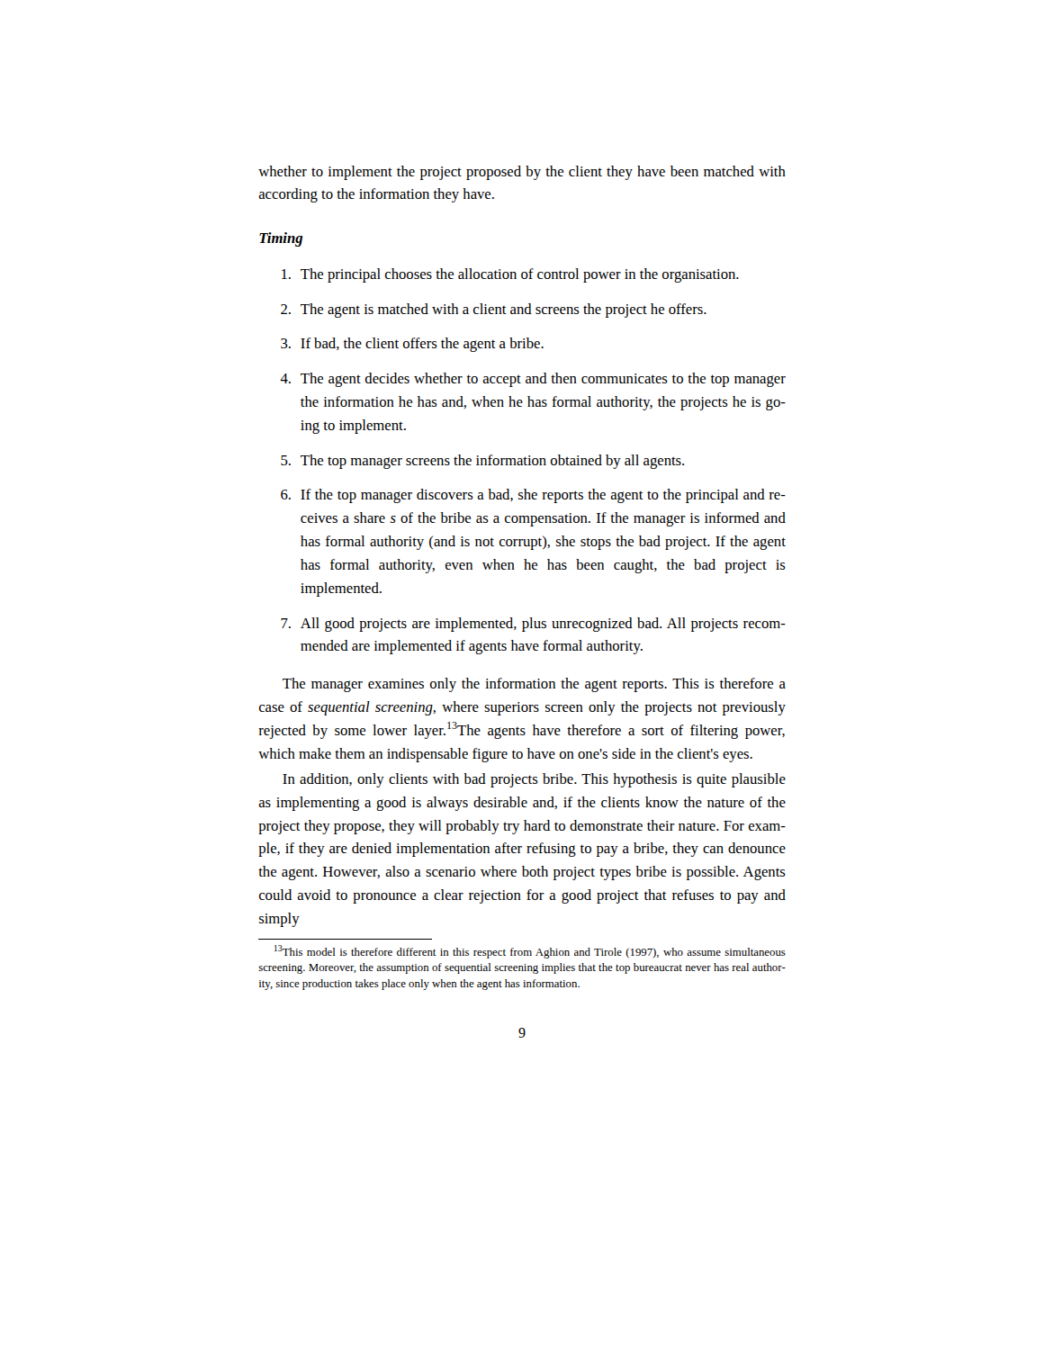whether to implement the project proposed by the client they have been matched with according to the information they have.
Timing
The principal chooses the allocation of control power in the organisation.
The agent is matched with a client and screens the project he offers.
If bad, the client offers the agent a bribe.
The agent decides whether to accept and then communicates to the top manager the information he has and, when he has formal authority, the projects he is going to implement.
The top manager screens the information obtained by all agents.
If the top manager discovers a bad, she reports the agent to the principal and receives a share s of the bribe as a compensation. If the manager is informed and has formal authority (and is not corrupt), she stops the bad project. If the agent has formal authority, even when he has been caught, the bad project is implemented.
All good projects are implemented, plus unrecognized bad. All projects recommended are implemented if agents have formal authority.
The manager examines only the information the agent reports. This is therefore a case of sequential screening, where superiors screen only the projects not previously rejected by some lower layer.13The agents have therefore a sort of filtering power, which make them an indispensable figure to have on one's side in the client's eyes.
In addition, only clients with bad projects bribe. This hypothesis is quite plausible as implementing a good is always desirable and, if the clients know the nature of the project they propose, they will probably try hard to demonstrate their nature. For example, if they are denied implementation after refusing to pay a bribe, they can denounce the agent. However, also a scenario where both project types bribe is possible. Agents could avoid to pronounce a clear rejection for a good project that refuses to pay and simply
13This model is therefore different in this respect from Aghion and Tirole (1997), who assume simultaneous screening. Moreover, the assumption of sequential screening implies that the top bureaucrat never has real authority, since production takes place only when the agent has information.
9